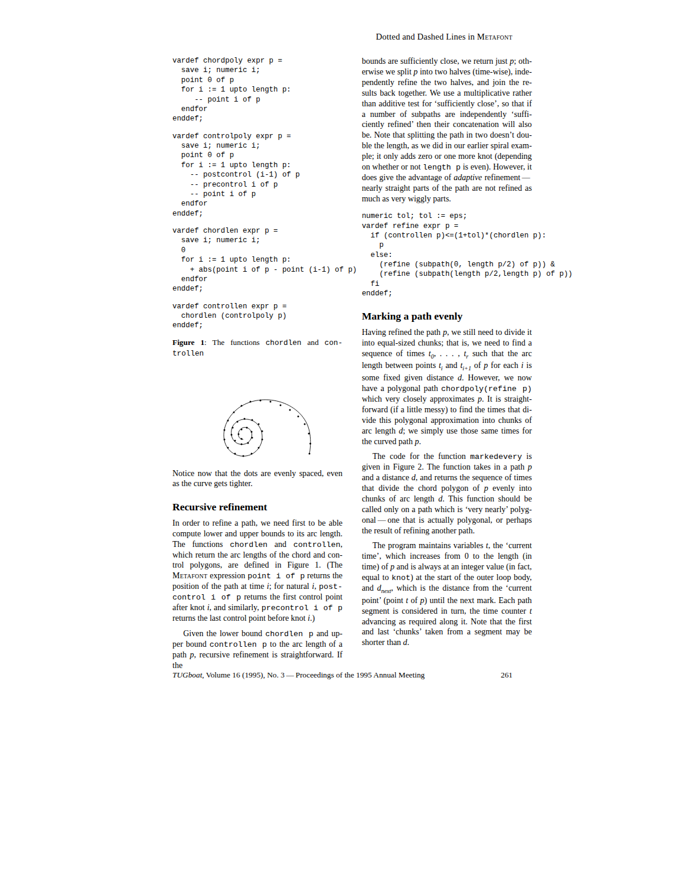Dotted and Dashed Lines in Metafont
vardef chordpoly expr p =
  save i; numeric i;
  point 0 of p
  for i := 1 upto length p:
     -- point i of p
  endfor
enddef;
vardef controlpoly expr p =
  save i; numeric i;
  point 0 of p
  for i := 1 upto length p:
    -- postcontrol (i-1) of p
    -- precontrol i of p
    -- point i of p
  endfor
enddef;
vardef chordlen expr p =
  save i; numeric i;
  0
  for i := 1 upto length p:
    + abs(point i of p - point (i-1) of p)
  endfor
enddef;
vardef controllen expr p =
  chordlen (controlpoly p)
enddef;
Figure 1: The functions chordlen and controllen
Notice now that the dots are evenly spaced, even as the curve gets tighter.
Recursive refinement
In order to refine a path, we need first to be able compute lower and upper bounds to its arc length. The functions chordlen and controllen, which return the arc lengths of the chord and control polygons, are defined in Figure 1. (The Metafont expression point i of p returns the position of the path at time i; for natural i, postcontrol i of p returns the first control point after knot i, and similarly, precontrol i of p returns the last control point before knot i.)
Given the lower bound chordlen p and upper bound controllen p to the arc length of a path p, recursive refinement is straightforward. If the
bounds are sufficiently close, we return just p; otherwise we split p into two halves (time-wise), independently refine the two halves, and join the results back together. We use a multiplicative rather than additive test for ‘sufficiently close’, so that if a number of subpaths are independently ‘sufficiently refined’ then their concatenation will also be. Note that splitting the path in two doesn’t double the length, as we did in our earlier spiral example; it only adds zero or one more knot (depending on whether or not length p is even). However, it does give the advantage of adaptive refinement — nearly straight parts of the path are not refined as much as very wiggly parts.
numeric tol; tol := eps;
vardef refine expr p =
  if (controllen p)<=(1+tol)*(chordlen p):
    p
  else:
    (refine (subpath(0, length p/2) of p)) &
    (refine (subpath(length p/2,length p) of p))
  fi
enddef;
Marking a path evenly
Having refined the path p, we still need to divide it into equal-sized chunks; that is, we need to find a sequence of times t0, . . . , tr such that the arc length between points ti and ti+1 of p for each i is some fixed given distance d. However, we now have a polygonal path chordpoly(refine p) which very closely approximates p. It is straightforward (if a little messy) to find the times that divide this polygonal approximation into chunks of arc length d; we simply use those same times for the curved path p.
The code for the function markedevery is given in Figure 2. The function takes in a path p and a distance d, and returns the sequence of times that divide the chord polygon of p evenly into chunks of arc length d. This function should be called only on a path which is ‘very nearly’ polygonal — one that is actually polygonal, or perhaps the result of refining another path.
The program maintains variables t, the ‘current time’, which increases from 0 to the length (in time) of p and is always at an integer value (in fact, equal to knot) at the start of the outer loop body, and dnext, which is the distance from the ‘current point’ (point t of p) until the next mark. Each path segment is considered in turn, the time counter t advancing as required along it. Note that the first and last ‘chunks’ taken from a segment may be shorter than d.
TUGboat, Volume 16 (1995), No. 3 — Proceedings of the 1995 Annual Meeting
261